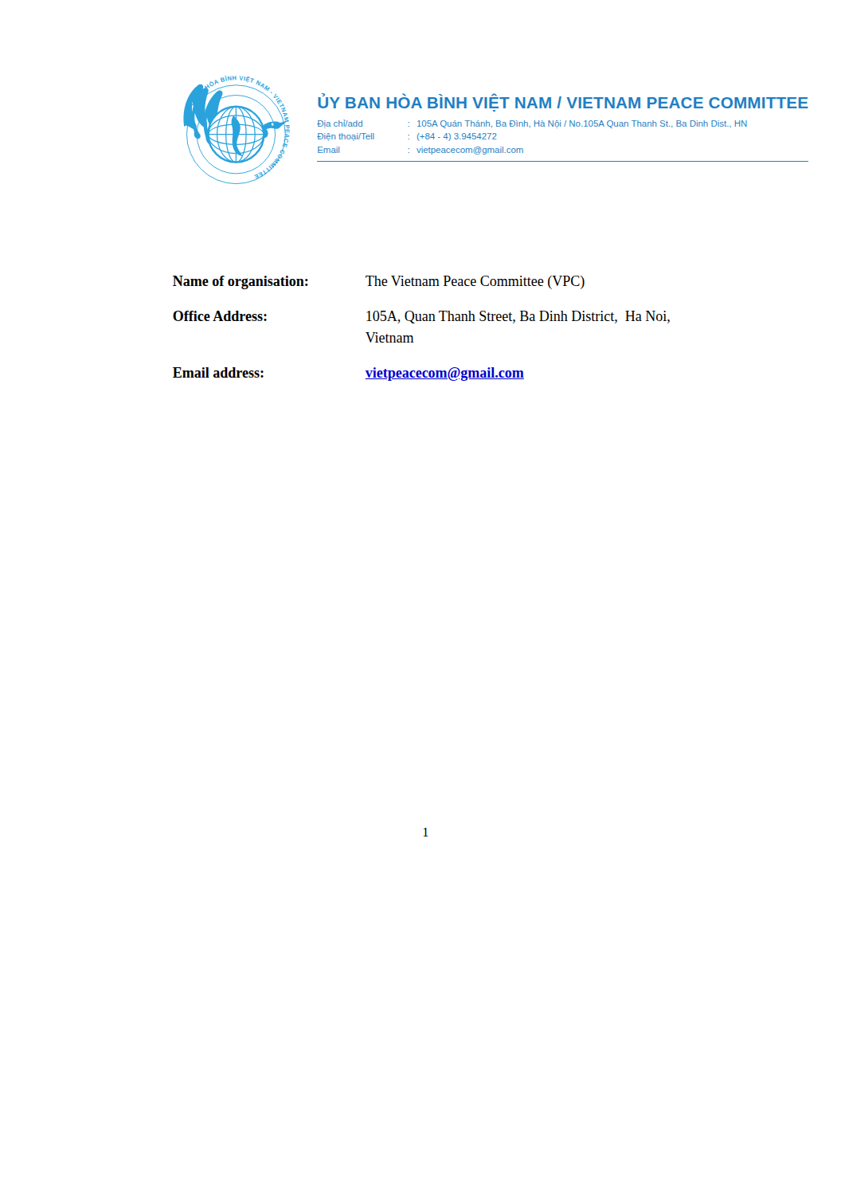ỦY BAN HÒA BÌNH VIỆT NAM - VIETNAM PEACE COMMITTEE
ỦY BAN HÒA BÌNH VIỆT NAM / VIETNAM PEACE COMMITTEE
| Địa chỉ/add | : | 105A Quán Thánh, Ba Đình, Hà Nội / No.105A Quan Thanh St., Ba Dinh Dist., HN |
| Điện thoại/Tell | : | (+84 - 4) 3.9454272 |
| Email | : | vietpeacecom@gmail.com |
| Name of organisation: | The Vietnam Peace Committee (VPC) |
| Office Address: | 105A, Quan Thanh Street, Ba Dinh District, Ha Noi, Vietnam |
| Email address: | vietpeacecom@gmail.com |
1